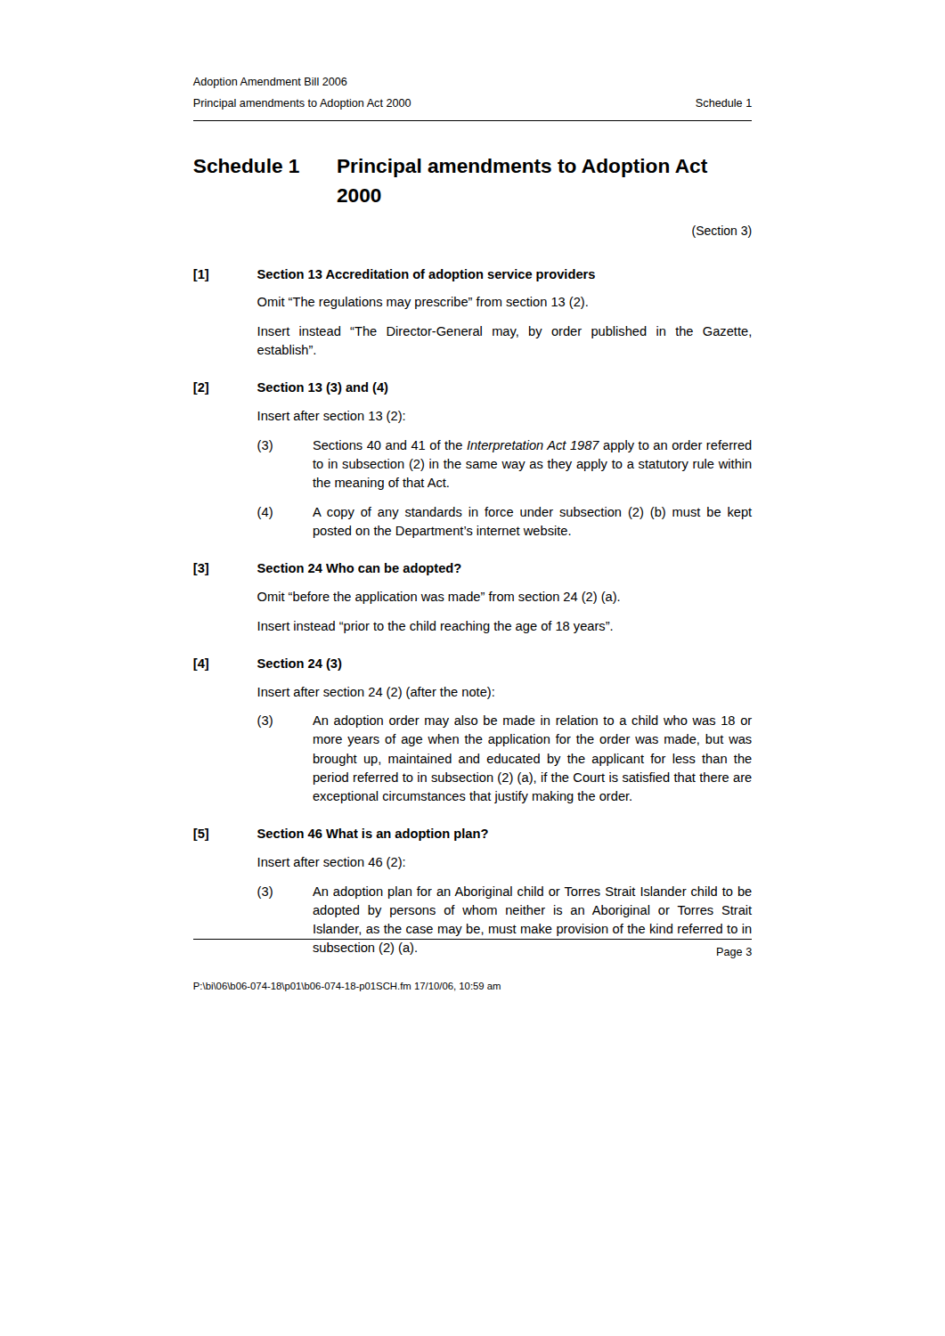Adoption Amendment Bill 2006
Principal amendments to Adoption Act 2000
Schedule 1
Schedule 1
Principal amendments to Adoption Act 2000
(Section 3)
[1]
Section 13 Accreditation of adoption service providers
Omit “The regulations may prescribe” from section 13 (2).
Insert instead “The Director-General may, by order published in the Gazette, establish”.
[2]
Section 13 (3) and (4)
Insert after section 13 (2):
(3)
Sections 40 and 41 of the Interpretation Act 1987 apply to an order referred to in subsection (2) in the same way as they apply to a statutory rule within the meaning of that Act.
(4)
A copy of any standards in force under subsection (2) (b) must be kept posted on the Department’s internet website.
[3]
Section 24 Who can be adopted?
Omit “before the application was made” from section 24 (2) (a).
Insert instead “prior to the child reaching the age of 18 years”.
[4]
Section 24 (3)
Insert after section 24 (2) (after the note):
(3)
An adoption order may also be made in relation to a child who was 18 or more years of age when the application for the order was made, but was brought up, maintained and educated by the applicant for less than the period referred to in subsection (2) (a), if the Court is satisfied that there are exceptional circumstances that justify making the order.
[5]
Section 46 What is an adoption plan?
Insert after section 46 (2):
(3)
An adoption plan for an Aboriginal child or Torres Strait Islander child to be adopted by persons of whom neither is an Aboriginal or Torres Strait Islander, as the case may be, must make provision of the kind referred to in subsection (2) (a).
Page 3
P:\bi\06\b06-074-18\p01\b06-074-18-p01SCH.fm 17/10/06, 10:59 am